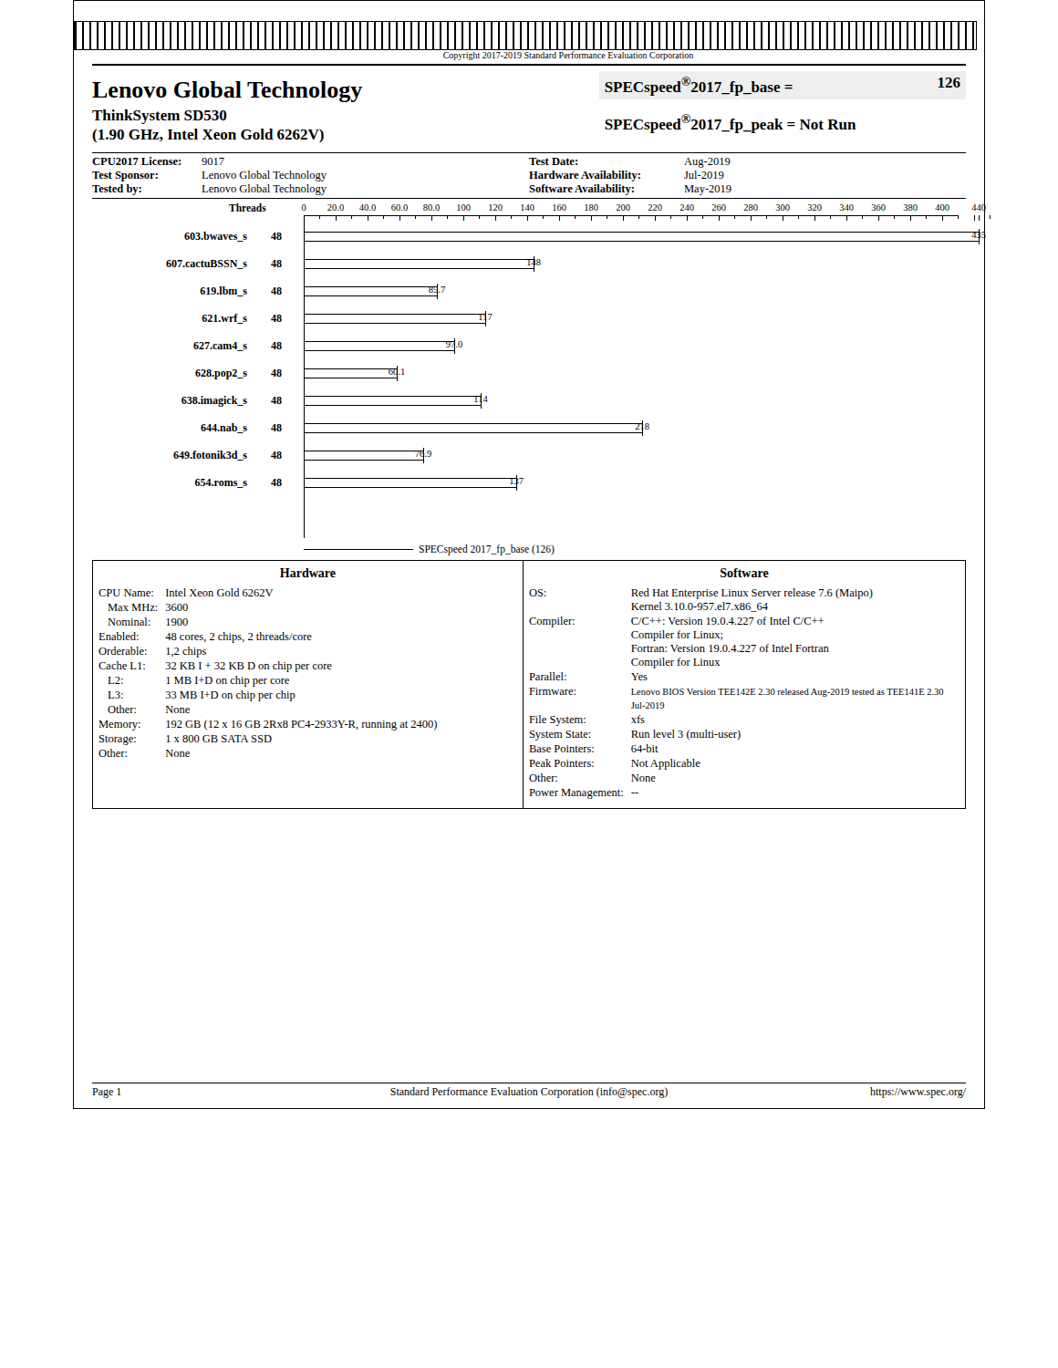spec
SPEC CPU®2017 Floating Point Speed Result
Copyright 2017-2019 Standard Performance Evaluation Corporation
Lenovo Global Technology
ThinkSystem SD530
(1.90 GHz, Intel Xeon Gold 6262V)
SPECspeed®2017_fp_base = 126
SPECspeed®2017_fp_peak = Not Run
CPU2017 License:
9017
Test Sponsor:
Lenovo Global Technology
Tested by:
Lenovo Global Technology
Test Date:
Aug-2019
Hardware Availability:
Jul-2019
Software Availability:
May-2019
Threads 0 20.0 40.0 60.0 80.0 100 120 140 160 180 200 220 240 260 280 300 320 340 360 380 400 440
603.bwaves_s 48
435
607.cactuBSSN_s 48
148
619.lbm_s 48
85.7
621.wrf_s 48
117
627.cam4_s 48
97.0
628.pop2_s 48
60.1
638.imagick_s 48
114
644.nab_s 48
218
649.fotonik3d_s 48
76.9
654.roms_s 48
137
SPECspeed 2017_fp_base (126)
Hardware
| CPU Name: | Intel Xeon Gold 6262V |
| Max MHz: | 3600 |
| Nominal: | 1900 |
| Enabled: | 48 cores, 2 chips, 2 threads/core |
| Orderable: | 1,2 chips |
| Cache L1: | 32 KB I + 32 KB D on chip per core |
| L2: | 1 MB I+D on chip per core |
| L3: | 33 MB I+D on chip per chip |
| Other: | None |
| Memory: | 192 GB (12 x 16 GB 2Rx8 PC4-2933Y-R, running at 2400) |
| Storage: | 1 x 800 GB SATA SSD |
| Other: | None |
Software
| OS: | Red Hat Enterprise Linux Server release 7.6 (Maipo) Kernel 3.10.0-957.el7.x86_64 |
| Compiler: | C/C++: Version 19.0.4.227 of Intel C/C++ Compiler for Linux; Fortran: Version 19.0.4.227 of Intel Fortran Compiler for Linux |
| Parallel: | Yes |
| Firmware: | Lenovo BIOS Version TEE142E 2.30 released Aug-2019 tested as TEE141E 2.30 Jul-2019 |
| File System: | xfs |
| System State: | Run level 3 (multi-user) |
| Base Pointers: | 64-bit |
| Peak Pointers: | Not Applicable |
| Other: | None |
| Power Management: | -- |
Page 1
Standard Performance Evaluation Corporation (info@spec.org)
https://www.spec.org/